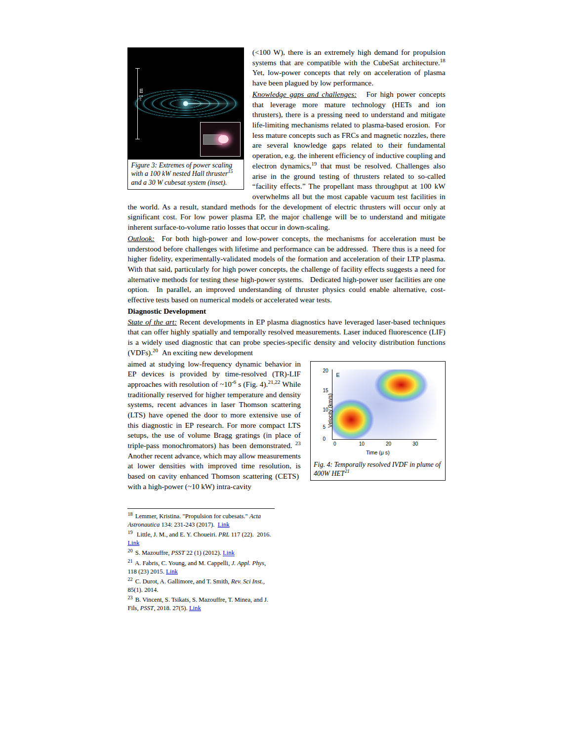~1 m
Figure 3: Extremes of power scaling with a 100 kW nested Hall thruster15 and a 30 W cubesat system (inset).
(<100 W), there is an extremely high demand for propulsion systems that are compatible with the CubeSat architecture.18 Yet, low-power concepts that rely on acceleration of plasma have been plagued by low performance.
Knowledge gaps and challenges: For high power concepts that leverage more mature technology (HETs and ion thrusters), there is a pressing need to understand and mitigate life-limiting mechanisms related to plasma-based erosion. For less mature concepts such as FRCs and magnetic nozzles, there are several knowledge gaps related to their fundamental operation, e.g. the inherent efficiency of inductive coupling and electron dynamics,19 that must be resolved. Challenges also arise in the ground testing of thrusters related to so-called “facility effects.” The propellant mass throughput at 100 kW overwhelms all but the most capable vacuum test facilities in the world. As a result, standard methods for the development of electric thrusters will occur only at significant cost. For low power plasma EP, the major challenge will be to understand and mitigate inherent surface-to-volume ratio losses that occur in down-scaling.
Outlook: For both high-power and low-power concepts, the mechanisms for acceleration must be understood before challenges with lifetime and performance can be addressed. There thus is a need for higher fidelity, experimentally-validated models of the formation and acceleration of their LTP plasma. With that said, particularly for high power concepts, the challenge of facility effects suggests a need for alternative methods for testing these high-power systems. Dedicated high-power user facilities are one option. In parallel, an improved understanding of thruster physics could enable alternative, cost-effective tests based on numerical models or accelerated wear tests.
Diagnostic Development
State of the art: Recent developments in EP plasma diagnostics have leveraged laser-based techniques that can offer highly spatially and temporally resolved measurements. Laser induced fluorescence (LIF) is a widely used diagnostic that can probe species-specific density and velocity distribution functions (VDFs).20 An exciting new development
E
Velocity (km/s)
Time (μ s)
20
15
10
5
0
0
10
20
30
Fig. 4: Temporally resolved IVDF in plume of 400W HET21
aimed at studying low-frequency dynamic behavior in EP devices is provided by time-resolved (TR)-LIF approaches with resolution of ~10-6 s (Fig. 4).21,22 While traditionally reserved for higher temperature and density systems, recent advances in laser Thomson scattering (LTS) have opened the door to more extensive use of this diagnostic in EP research. For more compact LTS setups, the use of volume Bragg gratings (in place of triple-pass monochromators) has been demonstrated. 23 Another recent advance, which may allow measurements at lower densities with improved time resolution, is based on cavity enhanced Thomson scattering (CETS) with a high-power (~10 kW) intra-cavity
18 Lemmer, Kristina. "Propulsion for cubesats." Acta Astronautica 134: 231-243 (2017). Link
19 Little, J. M., and E. Y. Choueiri. PRL 117 (22). 2016. Link
20 S. Mazouffre, PSST 22 (1) (2012). Link
21 A. Fabris, C. Young, and M. Cappelli, J. Appl. Phys, 118 (23) 2015. Link
22 C. Durot, A. Gallimore, and T. Smith, Rev. Sci Inst., 85(1). 2014.
23 B. Vincent, S. Tsikats, S. Mazouffre, T. Minea, and J. Fils, PSST, 2018. 27(5). Link